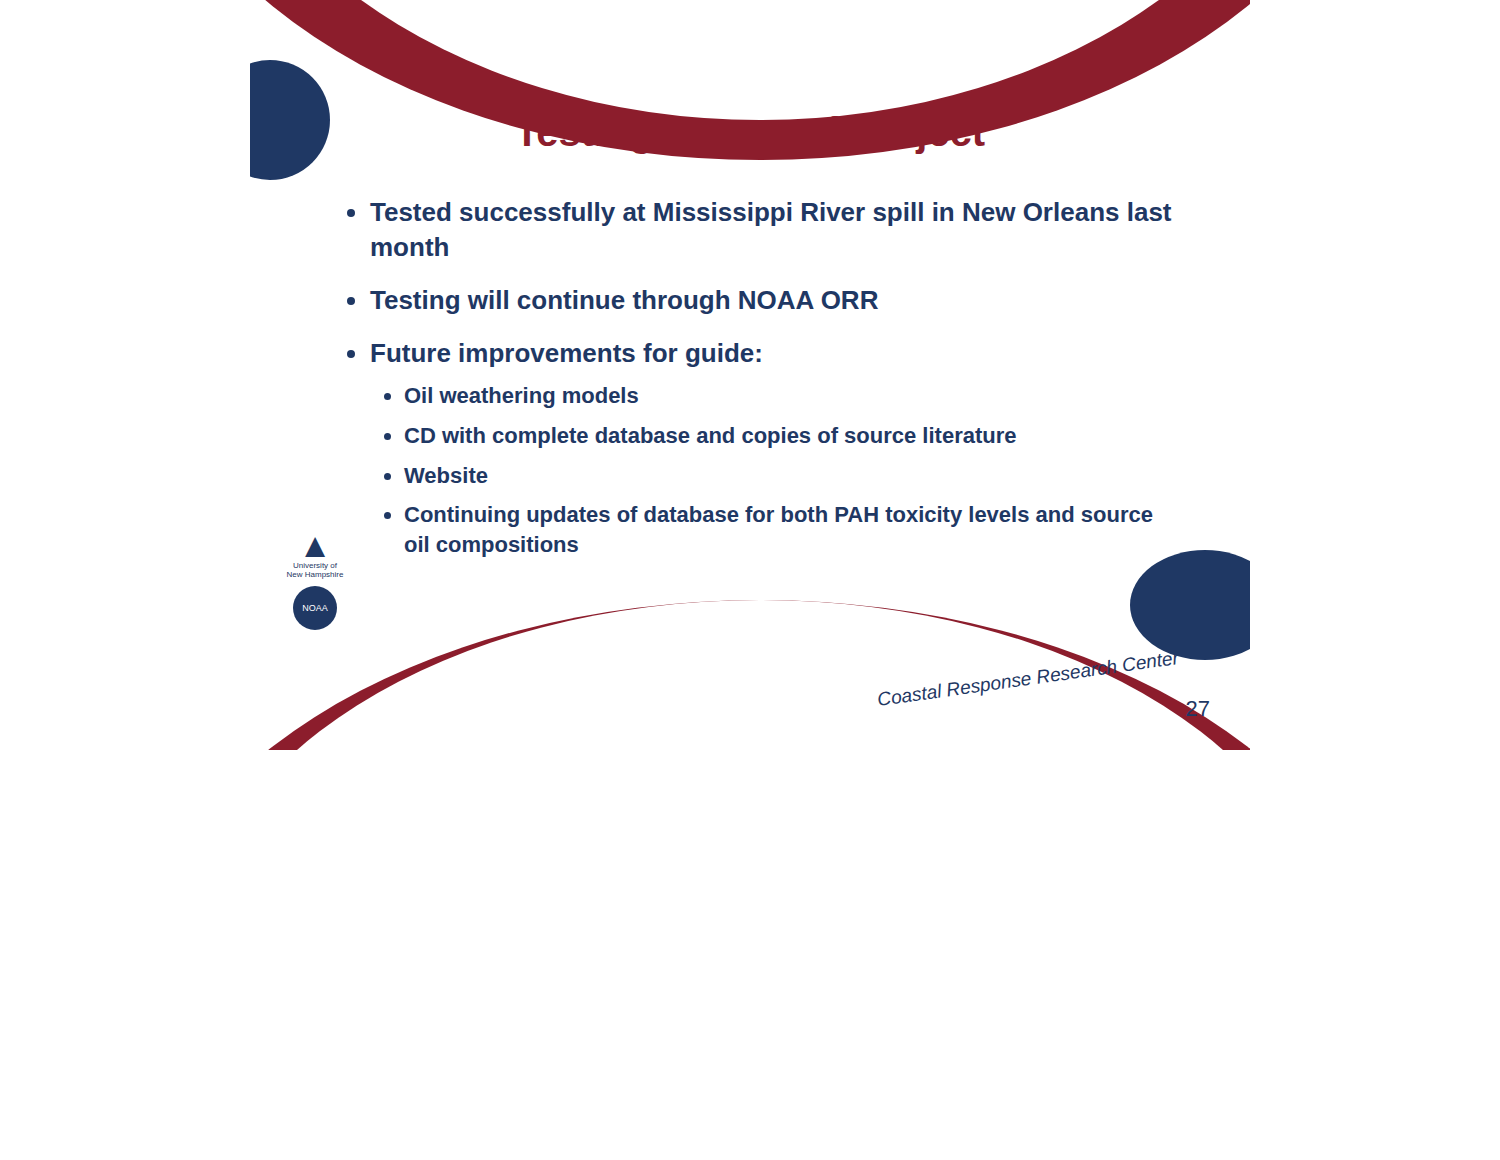Testing/Future of Project
Tested successfully at Mississippi River spill in New Orleans last month
Testing will continue through NOAA ORR
Future improvements for guide:
Oil weathering models
CD with complete database and copies of source literature
Website
Continuing updates of database for both PAH toxicity levels and source oil compositions
▲
University of
New Hampshire
NOAA
Coastal Response Research Center
27